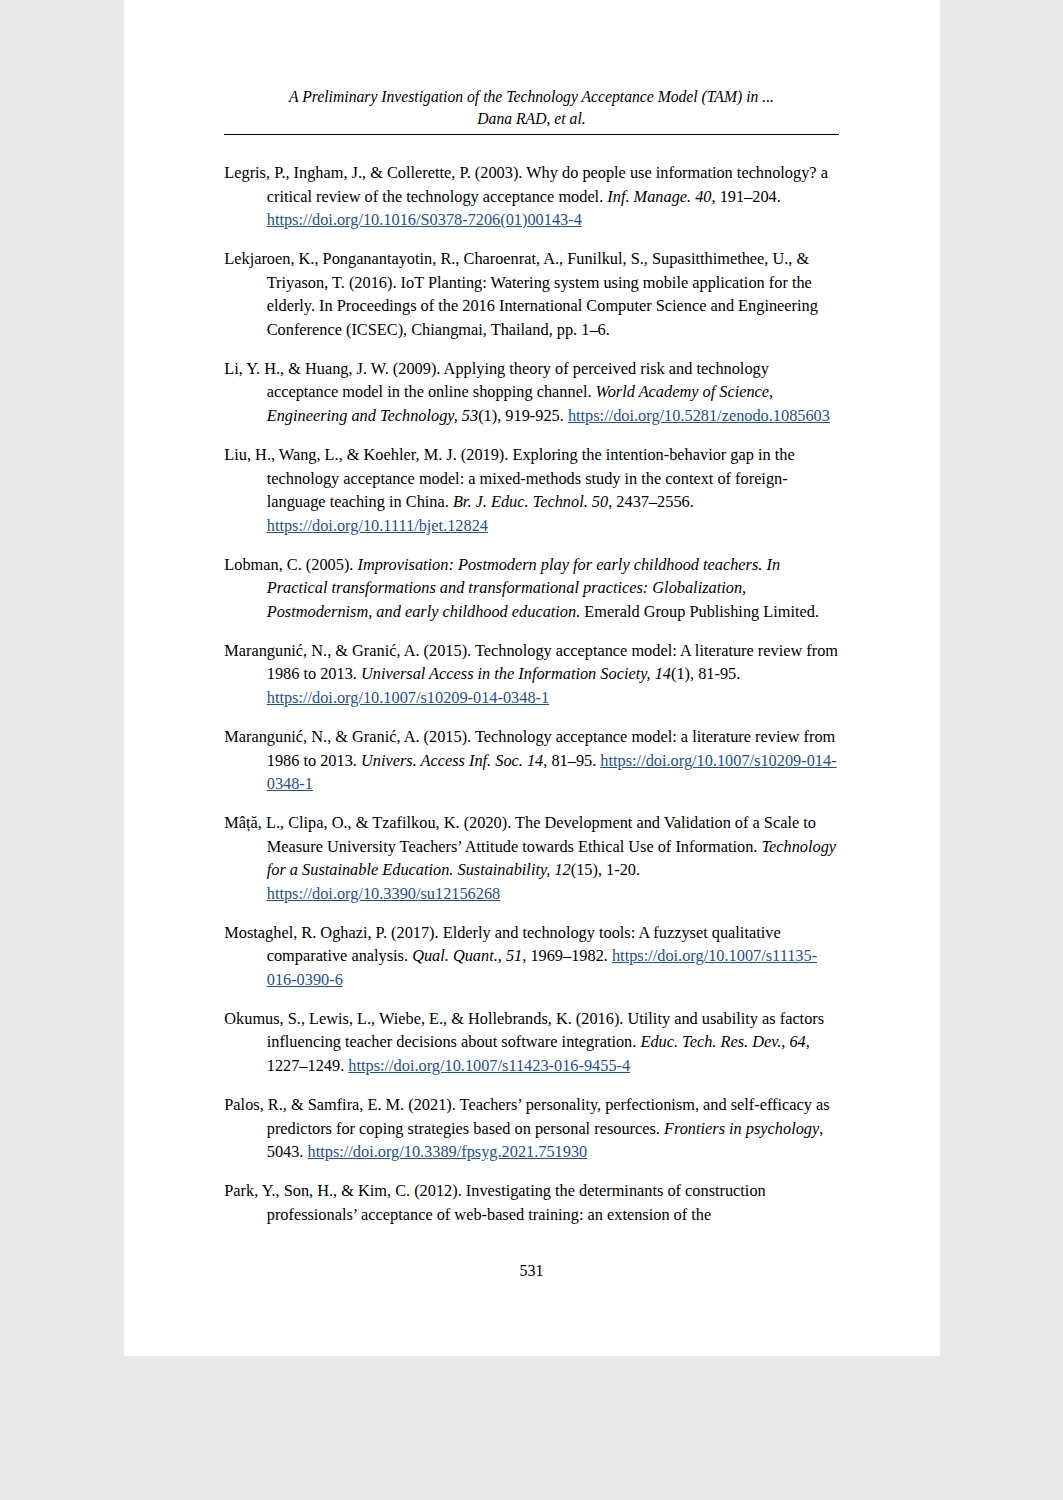A Preliminary Investigation of the Technology Acceptance Model (TAM) in ...
Dana RAD, et al.
Legris, P., Ingham, J., & Collerette, P. (2003). Why do people use information technology? a critical review of the technology acceptance model. Inf. Manage. 40, 191–204. https://doi.org/10.1016/S0378-7206(01)00143-4
Lekjaroen, K., Ponganantayotin, R., Charoenrat, A., Funilkul, S., Supasitthimethee, U., & Triyason, T. (2016). IoT Planting: Watering system using mobile application for the elderly. In Proceedings of the 2016 International Computer Science and Engineering Conference (ICSEC), Chiangmai, Thailand, pp. 1–6.
Li, Y. H., & Huang, J. W. (2009). Applying theory of perceived risk and technology acceptance model in the online shopping channel. World Academy of Science, Engineering and Technology, 53(1), 919-925. https://doi.org/10.5281/zenodo.1085603
Liu, H., Wang, L., & Koehler, M. J. (2019). Exploring the intention-behavior gap in the technology acceptance model: a mixed-methods study in the context of foreign-language teaching in China. Br. J. Educ. Technol. 50, 2437–2556. https://doi.org/10.1111/bjet.12824
Lobman, C. (2005). Improvisation: Postmodern play for early childhood teachers. In Practical transformations and transformational practices: Globalization, Postmodernism, and early childhood education. Emerald Group Publishing Limited.
Marangunić, N., & Granić, A. (2015). Technology acceptance model: A literature review from 1986 to 2013. Universal Access in the Information Society, 14(1), 81-95. https://doi.org/10.1007/s10209-014-0348-1
Marangunić, N., & Granić, A. (2015). Technology acceptance model: a literature review from 1986 to 2013. Univers. Access Inf. Soc. 14, 81–95. https://doi.org/10.1007/s10209-014-0348-1
Mâță, L., Clipa, O., & Tzafilkou, K. (2020). The Development and Validation of a Scale to Measure University Teachers’ Attitude towards Ethical Use of Information. Technology for a Sustainable Education. Sustainability, 12(15), 1-20. https://doi.org/10.3390/su12156268
Mostaghel, R. Oghazi, P. (2017). Elderly and technology tools: A fuzzyset qualitative comparative analysis. Qual. Quant., 51, 1969–1982. https://doi.org/10.1007/s11135-016-0390-6
Okumus, S., Lewis, L., Wiebe, E., & Hollebrands, K. (2016). Utility and usability as factors influencing teacher decisions about software integration. Educ. Tech. Res. Dev., 64, 1227–1249. https://doi.org/10.1007/s11423-016-9455-4
Palos, R., & Samfira, E. M. (2021). Teachers’ personality, perfectionism, and self-efficacy as predictors for coping strategies based on personal resources. Frontiers in psychology, 5043. https://doi.org/10.3389/fpsyg.2021.751930
Park, Y., Son, H., & Kim, C. (2012). Investigating the determinants of construction professionals’ acceptance of web-based training: an extension of the
531